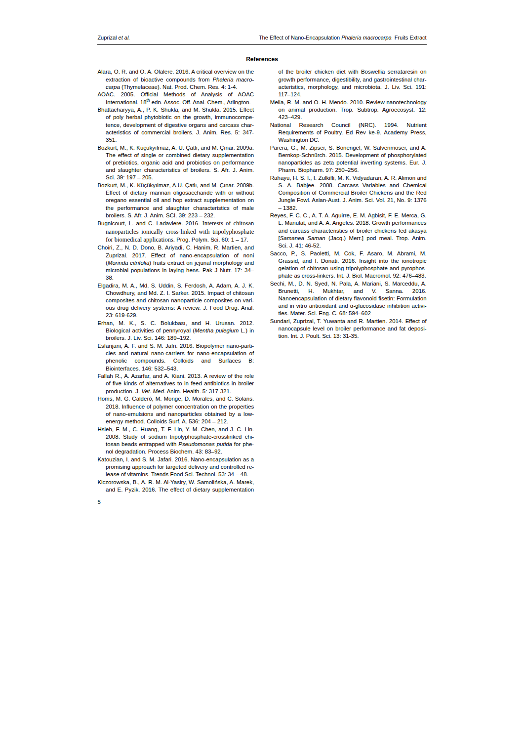Zuprizal et al.
The Effect of Nano-Encapsulation Phaleria macrocarpa Fruits Extract
References
Alara, O. R. and O. A. Olalere. 2016. A critical overview on the extraction of bioactive compounds from Phaleria macrocarpa (Thymelaceae). Nat. Prod. Chem. Res. 4: 1-4.
AOAC. 2005. Official Methods of Analysis of AOAC International. 18th edn. Assoc. Off. Anal. Chem., Arlington.
Bhattacharyya, A., P. K. Shukla, and M. Shukla. 2015. Effect of poly herbal phytobiotic on the growth, immunocompetence, development of digestive organs and carcass characteristics of commercial broilers. J. Anim. Res. 5: 347-351.
Bozkurt, M., K. Küçükyılmaz, A. U. Çatlı, and M. Çınar. 2009a. The effect of single or combined dietary supplementation of prebiotics, organic acid and probiotics on performance and slaughter characteristics of broilers. S. Afr. J. Anim. Sci. 39: 197 – 205.
Bozkurt, M., K. Küçükyılmaz, A.U. Çatlı, and M. Çınar. 2009b. Effect of dietary mannan oligosaccharide with or without oregano essential oil and hop extract supplementation on the performance and slaughter characteristics of male broilers. S. Afr. J. Anim. SCI. 39: 223 – 232.
Bugnicourt, L. and C. Ladaviere. 2016. Interests of chitosan nanoparticles ionically cross-linked with tripolyphosphate for biomedical applications. Prog. Polym. Sci. 60: 1 – 17.
Choiri, Z., N. D. Dono, B. Ariyadi, C. Hanim, R. Martien, and Zuprizal. 2017. Effect of nano-encapsulation of noni (Morinda citrifolia) fruits extract on jejunal morphology and microbial populations in laying hens. Pak J Nutr. 17: 34–38.
Elgadira, M. A., Md. S. Uddin, S. Ferdosh, A. Adam, A. J. K. Chowdhury, and Md. Z. I. Sarker. 2015. Impact of chitosan composites and chitosan nanoparticle composites on various drug delivery systems: A review. J. Food Drug. Anal. 23: 619-629.
Erhan, M. K., S. C. Bolukbası, and H. Urusan. 2012. Biological activities of pennyroyal (Mentha pulegium L.) in broilers. J. Liv. Sci. 146: 189–192.
Esfanjani, A. F. and S. M. Jafri. 2016. Biopolymer nano-particles and natural nano-carriers for nano-encapsulation of phenolic compounds. Colloids and Surfaces B: Biointerfaces. 146: 532–543.
Fallah R., A. Azarfar, and A. Kiani. 2013. A review of the role of five kinds of alternatives to in feed antibiotics in broiler production. J. Vet. Med. Anim. Health. 5: 317-321.
Homs, M. G. Calderó, M. Monge, D. Morales, and C. Solans. 2018. Influence of polymer concentration on the properties of nano-emulsions and nanoparticles obtained by a low-energy method. Colloids Surf. A. 536: 204 – 212.
Hsieh, F. M., C. Huang, T. F. Lin, Y. M. Chen, and J. C. Lin. 2008. Study of sodium tripolyphosphate-crosslinked chitosan beads entrapped with Pseudomonas putida for phenol degradation. Process Biochem. 43: 83–92.
Katouzian, I. and S. M. Jafari. 2016. Nano-encapsulation as a promising approach for targeted delivery and controlled release of vitamins. Trends Food Sci. Technol. 53: 34 – 48.
Kiczorowska, B., A. R. M. Al-Yasiry, W. Samolińska, A. Marek, and E. Pyzik. 2016. The effect of dietary supplementation of the broiler chicken diet with Boswellia serrataresin on growth performance, digestibility, and gastrointestinal characteristics, morphology, and microbiota. J. Liv. Sci. 191: 117–124.
Mella, R. M. and O. H. Mendo. 2010. Review nanotechnology on animal production. Trop. Subtrop. Agroecosyst. 12: 423–429.
National Research Council (NRC). 1994. Nutrient Requirements of Poultry. Ed Rev ke-9. Academy Press, Washington DC.
Parera, G., M. Zipser, S. Bonengel, W. Salvenmoser, and A. Bernkop-Schnürch. 2015. Development of phosphorylated nanoparticles as zeta potential inverting systems. Eur. J. Pharm. Biopharm. 97: 250–256.
Rahayu, H. S. I., I. Zulkifli, M. K. Vidyadaran, A. R. Alimon and S. A. Babjee. 2008. Carcass Variables and Chemical Composition of Commercial Broiler Chickens and the Red Jungle Fowl. Asian-Aust. J. Anim. Sci. Vol. 21, No. 9: 1376 – 1382.
Reyes, F. C. C., A. T. A. Aguirre, E. M. Agbisit, F. E. Merca, G. L. Manulat, and A. A. Angeles. 2018. Growth performances and carcass characteristics of broiler chickens fed akasya [Samanea Saman (Jacq.) Merr.] pod meal. Trop. Anim. Sci. J. 41: 46-52.
Sacco, P., S. Paoletti, M. Cok, F. Asaro, M. Abrami, M. Grassid, and I. Donati. 2016. Insight into the ionotropic gelation of chitosan using tripolyphosphate and pyrophosphate as cross-linkers. Int. J. Biol. Macromol. 92: 476–483.
Sechi, M., D. N. Syed, N. Pala, A. Mariani, S. Marceddu, A. Brunetti, H. Mukhtar, and V. Sanna. 2016. Nanoencapsulation of dietary flavonoid fisetin: Formulation and in vitro antioxidant and α-glucosidase inhibition activities. Mater. Sci. Eng. C. 68: 594–602
Sundari, Zuprizal, T. Yuwanta and R. Martien. 2014. Effect of nanocapsule level on broiler performance and fat deposition. Int. J. Poult. Sci. 13: 31-35.
5